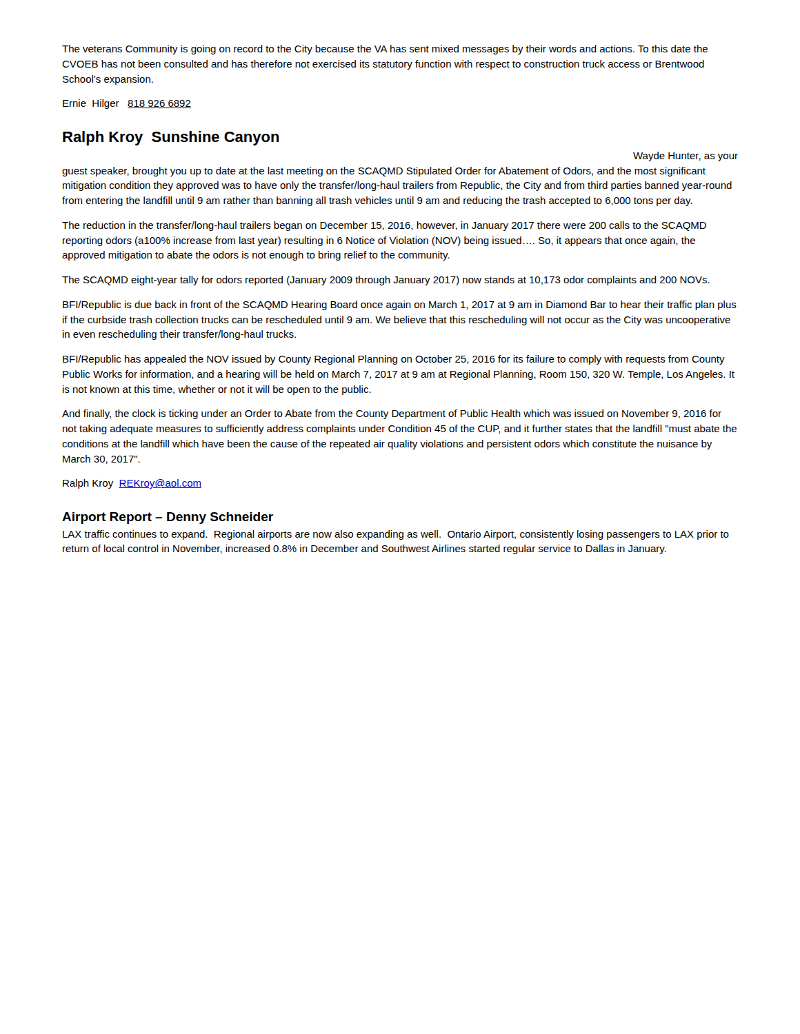The veterans Community is going on record to the City because the VA has sent mixed messages by their words and actions. To this date the CVOEB has not been consulted and has therefore not exercised its statutory function with respect to construction truck access or Brentwood School's expansion.
Ernie Hilger 818 926 6892
Ralph Kroy Sunshine Canyon
Wayde Hunter, as your
guest speaker, brought you up to date at the last meeting on the SCAQMD Stipulated Order for Abatement of Odors, and the most significant mitigation condition they approved was to have only the transfer/long-haul trailers from Republic, the City and from third parties banned year-round from entering the landfill until 9 am rather than banning all trash vehicles until 9 am and reducing the trash accepted to 6,000 tons per day.
The reduction in the transfer/long-haul trailers began on December 15, 2016, however, in January 2017 there were 200 calls to the SCAQMD reporting odors (a100% increase from last year) resulting in 6 Notice of Violation (NOV) being issued…. So, it appears that once again, the approved mitigation to abate the odors is not enough to bring relief to the community.
The SCAQMD eight-year tally for odors reported (January 2009 through January 2017) now stands at 10,173 odor complaints and 200 NOVs.
BFI/Republic is due back in front of the SCAQMD Hearing Board once again on March 1, 2017 at 9 am in Diamond Bar to hear their traffic plan plus if the curbside trash collection trucks can be rescheduled until 9 am. We believe that this rescheduling will not occur as the City was uncooperative in even rescheduling their transfer/long-haul trucks.
BFI/Republic has appealed the NOV issued by County Regional Planning on October 25, 2016 for its failure to comply with requests from County Public Works for information, and a hearing will be held on March 7, 2017 at 9 am at Regional Planning, Room 150, 320 W. Temple, Los Angeles. It is not known at this time, whether or not it will be open to the public.
And finally, the clock is ticking under an Order to Abate from the County Department of Public Health which was issued on November 9, 2016 for not taking adequate measures to sufficiently address complaints under Condition 45 of the CUP, and it further states that the landfill "must abate the conditions at the landfill which have been the cause of the repeated air quality violations and persistent odors which constitute the nuisance by March 30, 2017".
Ralph Kroy REKroy@aol.com
Airport Report – Denny Schneider
LAX traffic continues to expand. Regional airports are now also expanding as well. Ontario Airport, consistently losing passengers to LAX prior to return of local control in November, increased 0.8% in December and Southwest Airlines started regular service to Dallas in January.